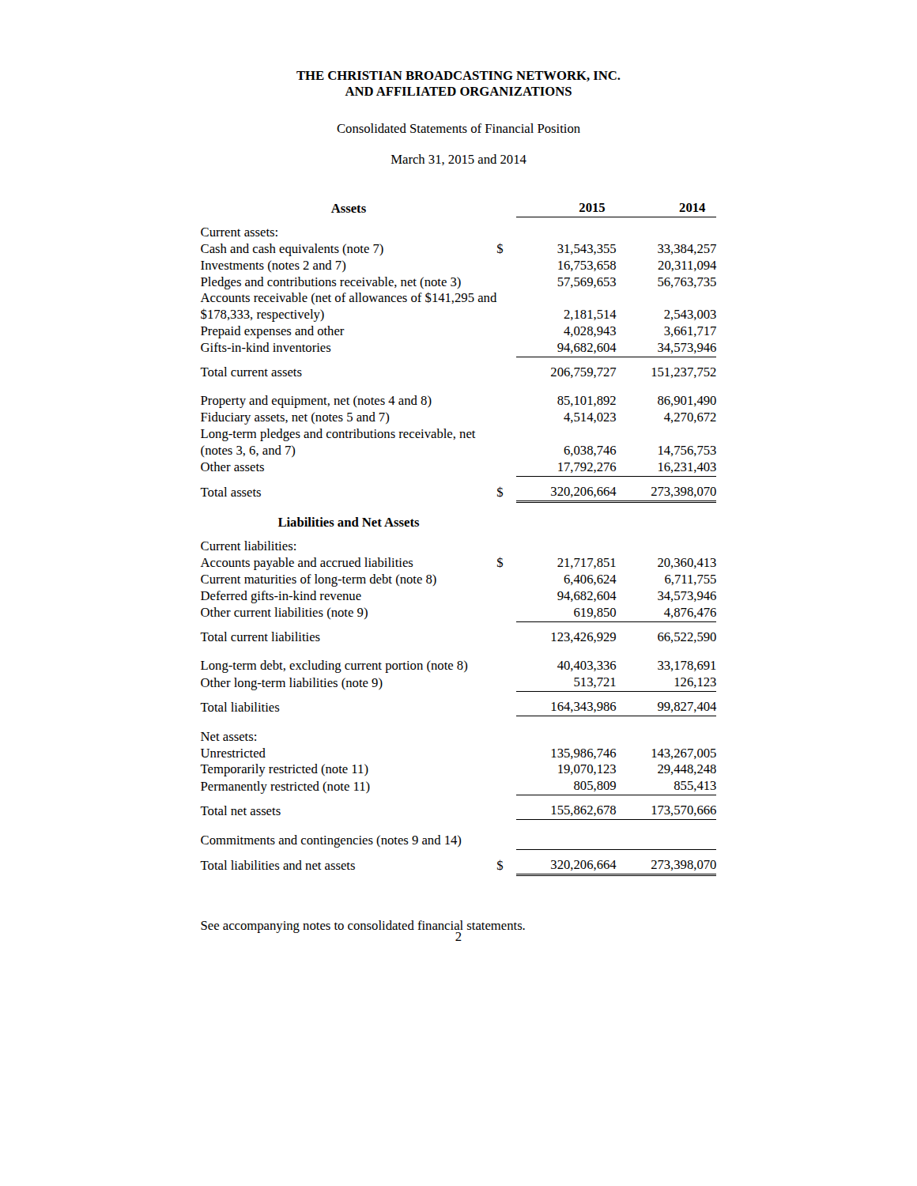THE CHRISTIAN BROADCASTING NETWORK, INC.
AND AFFILIATED ORGANIZATIONS
Consolidated Statements of Financial Position
March 31, 2015 and 2014
| Assets | | 2015 | 2014 |
| Current assets: | | | |
| Cash and cash equivalents (note 7) | $ | 31,543,355 | 33,384,257 |
| Investments (notes 2 and 7) | | 16,753,658 | 20,311,094 |
| Pledges and contributions receivable, net (note 3) | | 57,569,653 | 56,763,735 |
| Accounts receivable (net of allowances of $141,295 and | | | |
| $178,333, respectively) | | 2,181,514 | 2,543,003 |
| Prepaid expenses and other | | 4,028,943 | 3,661,717 |
| Gifts-in-kind inventories | | 94,682,604 | 34,573,946 |
| Total current assets | | 206,759,727 | 151,237,752 |
| Property and equipment, net (notes 4 and 8) | | 85,101,892 | 86,901,490 |
| Fiduciary assets, net (notes 5 and 7) | | 4,514,023 | 4,270,672 |
| Long-term pledges and contributions receivable, net | | | |
| (notes 3, 6, and 7) | | 6,038,746 | 14,756,753 |
| Other assets | | 17,792,276 | 16,231,403 |
| Total assets | $ | 320,206,664 | 273,398,070 |
| Liabilities and Net Assets | | | |
| Current liabilities: | | | |
| Accounts payable and accrued liabilities | $ | 21,717,851 | 20,360,413 |
| Current maturities of long-term debt (note 8) | | 6,406,624 | 6,711,755 |
| Deferred gifts-in-kind revenue | | 94,682,604 | 34,573,946 |
| Other current liabilities (note 9) | | 619,850 | 4,876,476 |
| Total current liabilities | | 123,426,929 | 66,522,590 |
| Long-term debt, excluding current portion (note 8) | | 40,403,336 | 33,178,691 |
| Other long-term liabilities (note 9) | | 513,721 | 126,123 |
| Total liabilities | | 164,343,986 | 99,827,404 |
| Net assets: | | | |
| Unrestricted | | 135,986,746 | 143,267,005 |
| Temporarily restricted (note 11) | | 19,070,123 | 29,448,248 |
| Permanently restricted (note 11) | | 805,809 | 855,413 |
| Total net assets | | 155,862,678 | 173,570,666 |
| Commitments and contingencies (notes 9 and 14) | | | |
| Total liabilities and net assets | $ | 320,206,664 | 273,398,070 |
See accompanying notes to consolidated financial statements.
2